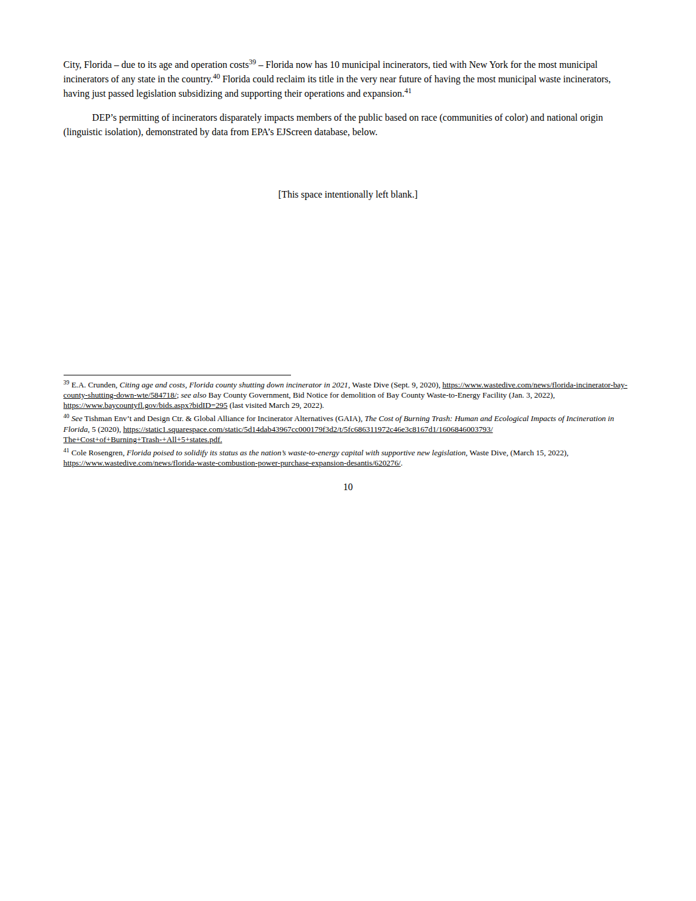City, Florida – due to its age and operation costs39 – Florida now has 10 municipal incinerators, tied with New York for the most municipal incinerators of any state in the country.40 Florida could reclaim its title in the very near future of having the most municipal waste incinerators, having just passed legislation subsidizing and supporting their operations and expansion.41
DEP’s permitting of incinerators disparately impacts members of the public based on race (communities of color) and national origin (linguistic isolation), demonstrated by data from EPA’s EJScreen database, below.
[This space intentionally left blank.]
39 E.A. Crunden, Citing age and costs, Florida county shutting down incinerator in 2021, Waste Dive (Sept. 9, 2020), https://www.wastedive.com/news/florida-incinerator-bay-county-shutting-down-wte/584718/; see also Bay County Government, Bid Notice for demolition of Bay County Waste-to-Energy Facility (Jan. 3, 2022), https://www.baycountyfl.gov/bids.aspx?bidID=295 (last visited March 29, 2022).
40 See Tishman Env’t and Design Ctr. & Global Alliance for Incinerator Alternatives (GAIA), The Cost of Burning Trash: Human and Ecological Impacts of Incineration in Florida, 5 (2020), https://static1.squarespace.com/static/5d14dab43967cc000179f3d2/t/5fc686311972c46e3c8167d1/1606846003793/
The+Cost+of+Burning+Trash-+All+5+states.pdf.
41 Cole Rosengren, Florida poised to solidify its status as the nation’s waste-to-energy capital with supportive new legislation, Waste Dive, (March 15, 2022), https://www.wastedive.com/news/florida-waste-combustion-power-purchase-expansion-desantis/620276/.
10